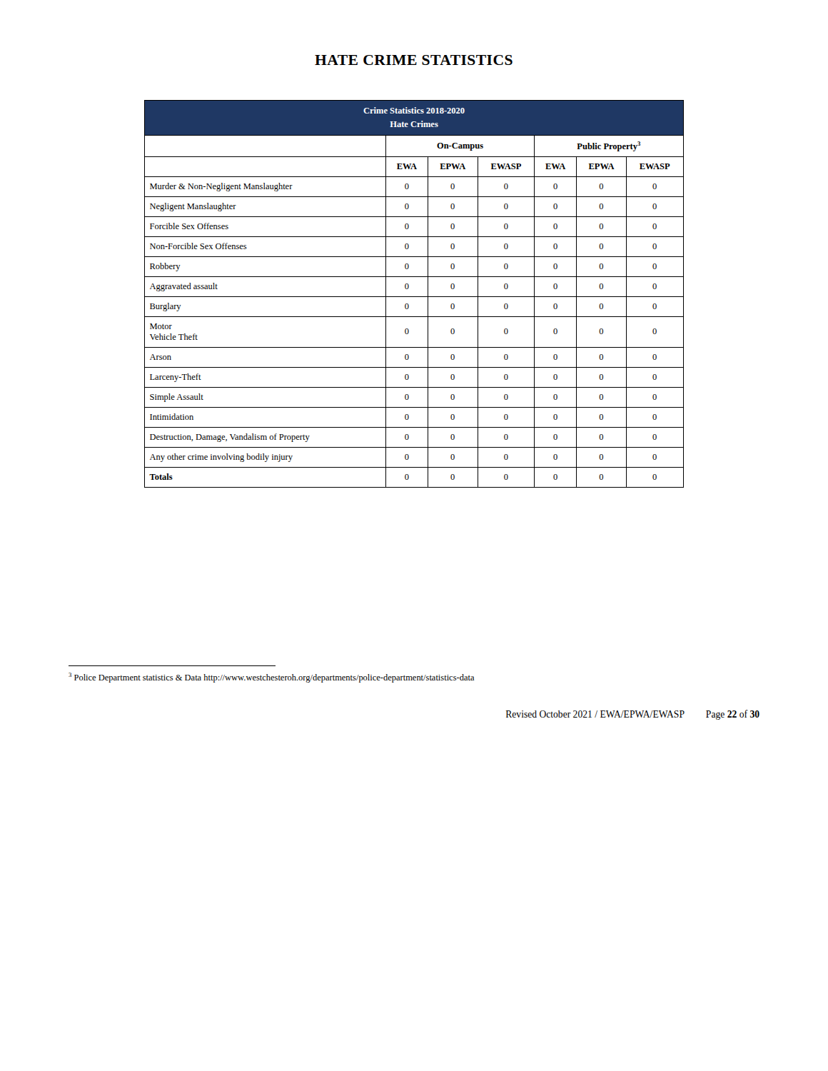HATE CRIME STATISTICS
| Crime Statistics 2018-2020 Hate Crimes |
| | On-Campus | Public Property 3 |
| | EWA | EPWA | EWASP | EWA | EPWA | EWASP |
| Murder & Non-Negligent Manslaughter | 0 | 0 | 0 | 0 | 0 | 0 |
| Negligent Manslaughter | 0 | 0 | 0 | 0 | 0 | 0 |
| Forcible Sex Offenses | 0 | 0 | 0 | 0 | 0 | 0 |
| Non-Forcible Sex Offenses | 0 | 0 | 0 | 0 | 0 | 0 |
| Robbery | 0 | 0 | 0 | 0 | 0 | 0 |
| Aggravated assault | 0 | 0 | 0 | 0 | 0 | 0 |
| Burglary | 0 | 0 | 0 | 0 | 0 | 0 |
| Motor Vehicle Theft | 0 | 0 | 0 | 0 | 0 | 0 |
| Arson | 0 | 0 | 0 | 0 | 0 | 0 |
| Larceny-Theft | 0 | 0 | 0 | 0 | 0 | 0 |
| Simple Assault | 0 | 0 | 0 | 0 | 0 | 0 |
| Intimidation | 0 | 0 | 0 | 0 | 0 | 0 |
| Destruction, Damage, Vandalism of Property | 0 | 0 | 0 | 0 | 0 | 0 |
| Any other crime involving bodily injury | 0 | 0 | 0 | 0 | 0 | 0 |
| Totals | 0 | 0 | 0 | 0 | 0 | 0 |
3 Police Department statistics & Data http://www.westchesteroh.org/departments/police-department/statistics-data
Revised October 2021 / EWA/EPWA/EWASP Page 22 of 30